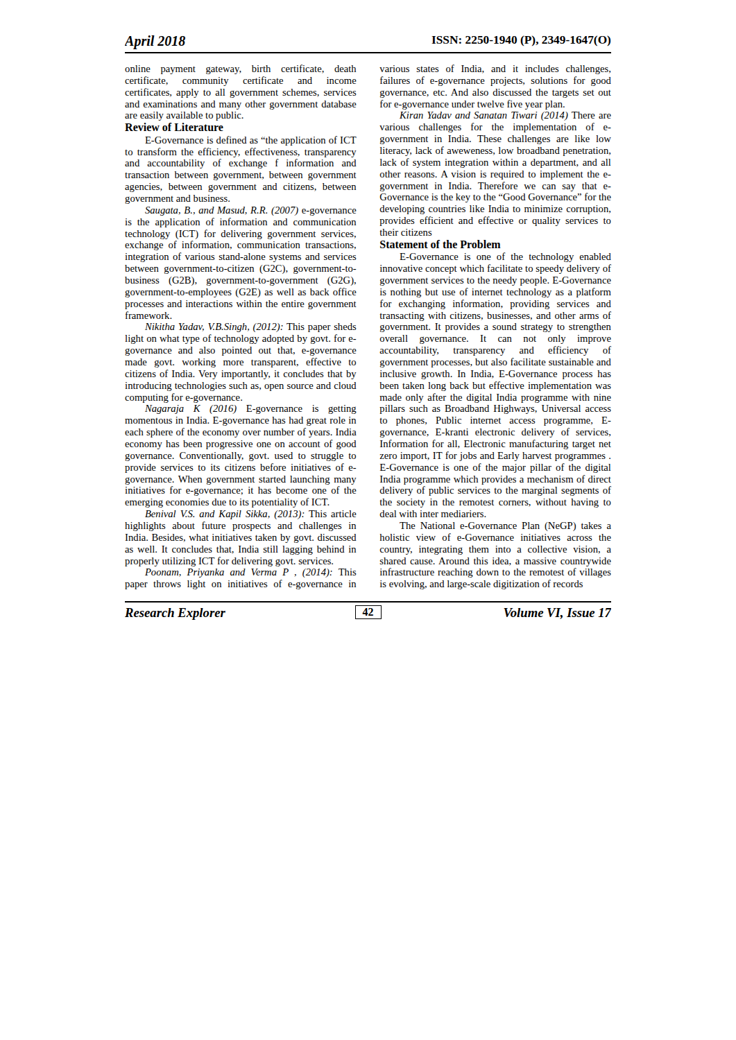April 2018
ISSN: 2250-1940 (P), 2349-1647(O)
online payment gateway, birth certificate, death certificate, community certificate and income certificates, apply to all government schemes, services and examinations and many other government database are easily available to public.
Review of Literature
E-Governance is defined as “the application of ICT to transform the efficiency, effectiveness, transparency and accountability of exchange f information and transaction between government, between government agencies, between government and citizens, between government and business.
Saugata, B., and Masud, R.R. (2007) e-governance is the application of information and communication technology (ICT) for delivering government services, exchange of information, communication transactions, integration of various stand-alone systems and services between government-to-citizen (G2C), government-to-business (G2B), government-to-government (G2G), government-to-employees (G2E) as well as back office processes and interactions within the entire government framework.
Nikitha Yadav, V.B.Singh, (2012): This paper sheds light on what type of technology adopted by govt. for e-governance and also pointed out that, e-governance made govt. working more transparent, effective to citizens of India. Very importantly, it concludes that by introducing technologies such as, open source and cloud computing for e-governance.
Nagaraja K (2016) E-governance is getting momentous in India. E-governance has had great role in each sphere of the economy over number of years. India economy has been progressive one on account of good governance. Conventionally, govt. used to struggle to provide services to its citizens before initiatives of e-governance. When government started launching many initiatives for e-governance; it has become one of the emerging economies due to its potentiality of ICT.
Benival V.S. and Kapil Sikka, (2013): This article highlights about future prospects and challenges in India. Besides, what initiatives taken by govt. discussed as well. It concludes that, India still lagging behind in properly utilizing ICT for delivering govt. services.
Poonam, Priyanka and Verma P , (2014): This paper throws light on initiatives of e-governance in various states of India, and it includes challenges, failures of e-governance projects, solutions for good governance, etc. And also discussed the targets set out for e-governance under twelve five year plan.
Kiran Yadav and Sanatan Tiwari (2014) There are various challenges for the implementation of e-government in India. These challenges are like low literacy, lack of aweweness, low broadband penetration, lack of system integration within a department, and all other reasons. A vision is required to implement the e-government in India. Therefore we can say that e-Governance is the key to the “Good Governance” for the developing countries like India to minimize corruption, provides efficient and effective or quality services to their citizens
Statement of the Problem
E-Governance is one of the technology enabled innovative concept which facilitate to speedy delivery of government services to the needy people. E-Governance is nothing but use of internet technology as a platform for exchanging information, providing services and transacting with citizens, businesses, and other arms of government. It provides a sound strategy to strengthen overall governance. It can not only improve accountability, transparency and efficiency of government processes, but also facilitate sustainable and inclusive growth. In India, E-Governance process has been taken long back but effective implementation was made only after the digital India programme with nine pillars such as Broadband Highways, Universal access to phones, Public internet access programme, E-governance, E-kranti electronic delivery of services, Information for all, Electronic manufacturing target net zero import, IT for jobs and Early harvest programmes . E-Governance is one of the major pillar of the digital India programme which provides a mechanism of direct delivery of public services to the marginal segments of the society in the remotest corners, without having to deal with inter mediariers.
The National e-Governance Plan (NeGP) takes a holistic view of e-Governance initiatives across the country, integrating them into a collective vision, a shared cause. Around this idea, a massive countrywide infrastructure reaching down to the remotest of villages is evolving, and large-scale digitization of records
Research Explorer
42
Volume VI, Issue 17